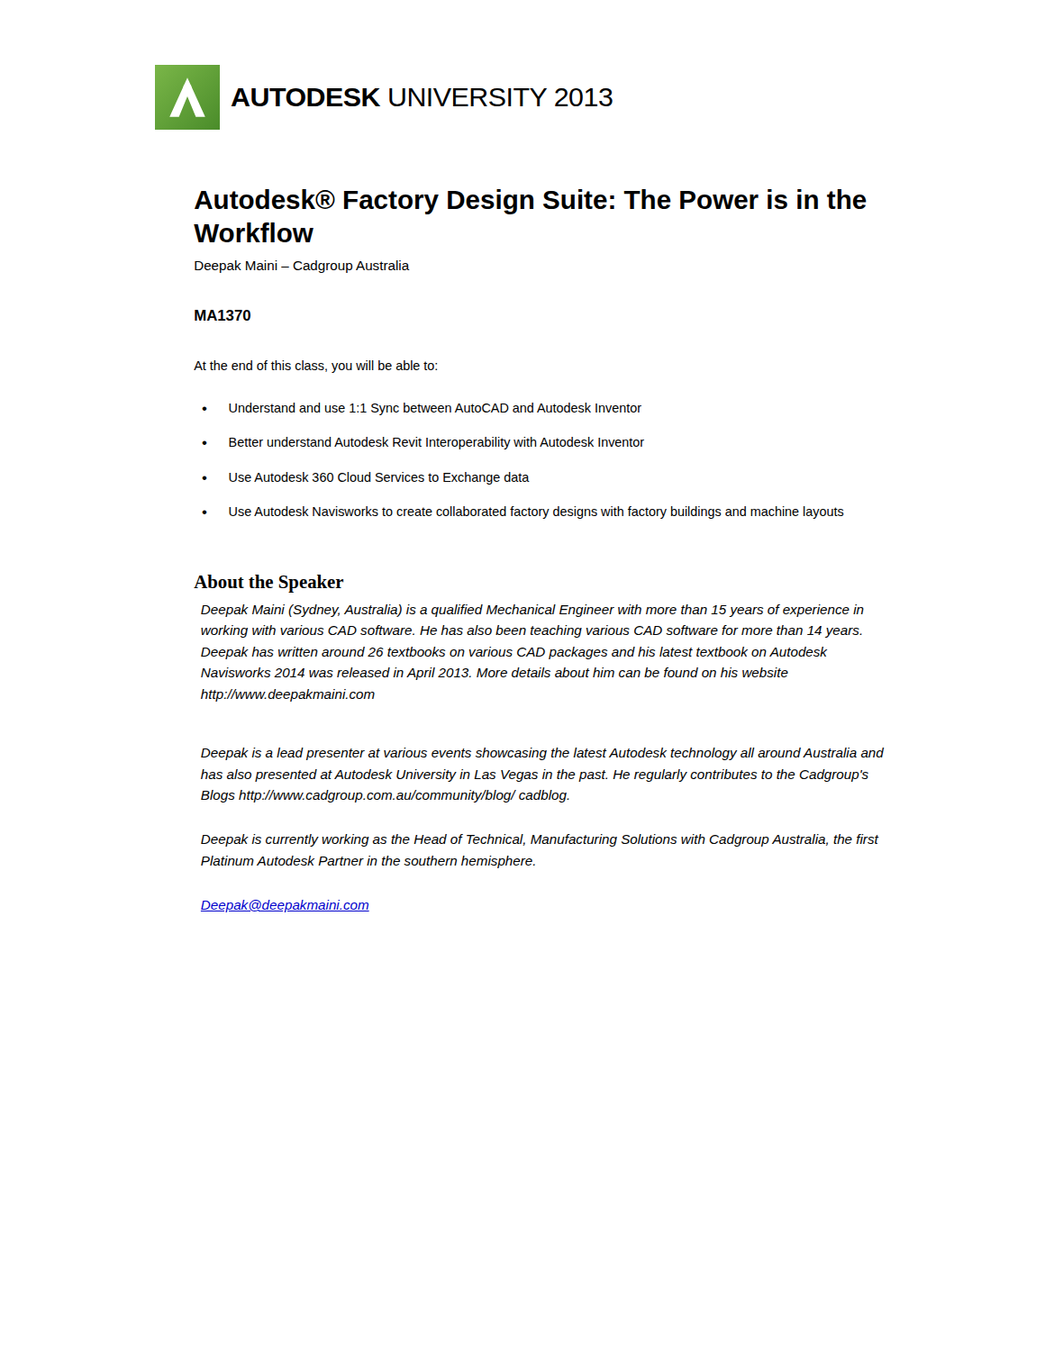AUTODESK UNIVERSITY 2013
Autodesk® Factory Design Suite: The Power is in the Workflow
Deepak Maini – Cadgroup Australia
MA1370
At the end of this class, you will be able to:
Understand and use 1:1 Sync between AutoCAD and Autodesk Inventor
Better understand Autodesk Revit Interoperability with Autodesk Inventor
Use Autodesk 360 Cloud Services to Exchange data
Use Autodesk Navisworks to create collaborated factory designs with factory buildings and machine layouts
About the Speaker
Deepak Maini (Sydney, Australia) is a qualified Mechanical Engineer with more than 15 years of experience in working with various CAD software. He has also been teaching various CAD software for more than 14 years. Deepak has written around 26 textbooks on various CAD packages and his latest textbook on Autodesk Navisworks 2014 was released in April 2013. More details about him can be found on his website http://www.deepakmaini.com
Deepak is a lead presenter at various events showcasing the latest Autodesk technology all around Australia and has also presented at Autodesk University in Las Vegas in the past. He regularly contributes to the Cadgroup's Blogs http://www.cadgroup.com.au/community/blog/ cadblog.
Deepak is currently working as the Head of Technical, Manufacturing Solutions with Cadgroup Australia, the first Platinum Autodesk Partner in the southern hemisphere.
Deepak@deepakmaini.com